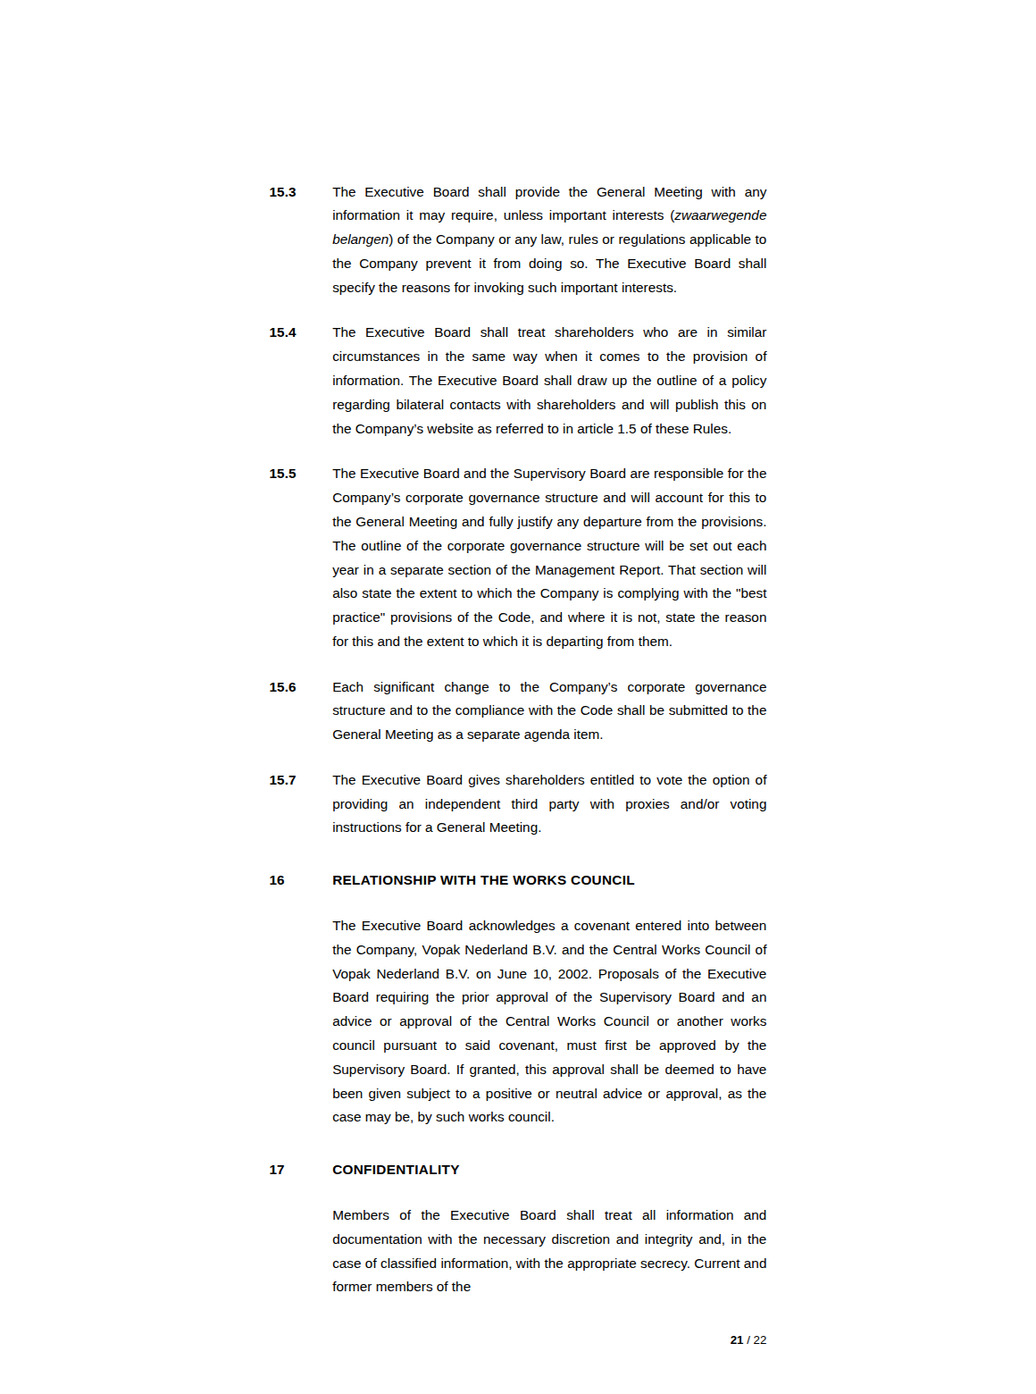15.3
The Executive Board shall provide the General Meeting with any information it may require, unless important interests (zwaarwegende belangen) of the Company or any law, rules or regulations applicable to the Company prevent it from doing so. The Executive Board shall specify the reasons for invoking such important interests.
15.4
The Executive Board shall treat shareholders who are in similar circumstances in the same way when it comes to the provision of information. The Executive Board shall draw up the outline of a policy regarding bilateral contacts with shareholders and will publish this on the Company’s website as referred to in article 1.5 of these Rules.
15.5
The Executive Board and the Supervisory Board are responsible for the Company’s corporate governance structure and will account for this to the General Meeting and fully justify any departure from the provisions. The outline of the corporate governance structure will be set out each year in a separate section of the Management Report. That section will also state the extent to which the Company is complying with the "best practice" provisions of the Code, and where it is not, state the reason for this and the extent to which it is departing from them.
15.6
Each significant change to the Company’s corporate governance structure and to the compliance with the Code shall be submitted to the General Meeting as a separate agenda item.
15.7
The Executive Board gives shareholders entitled to vote the option of providing an independent third party with proxies and/or voting instructions for a General Meeting.
16
Relationship with the Works Council
The Executive Board acknowledges a covenant entered into between the Company, Vopak Nederland B.V. and the Central Works Council of Vopak Nederland B.V. on June 10, 2002. Proposals of the Executive Board requiring the prior approval of the Supervisory Board and an advice or approval of the Central Works Council or another works council pursuant to said covenant, must first be approved by the Supervisory Board. If granted, this approval shall be deemed to have been given subject to a positive or neutral advice or approval, as the case may be, by such works council.
17
Confidentiality
Members of the Executive Board shall treat all information and documentation with the necessary discretion and integrity and, in the case of classified information, with the appropriate secrecy. Current and former members of the
21 / 22